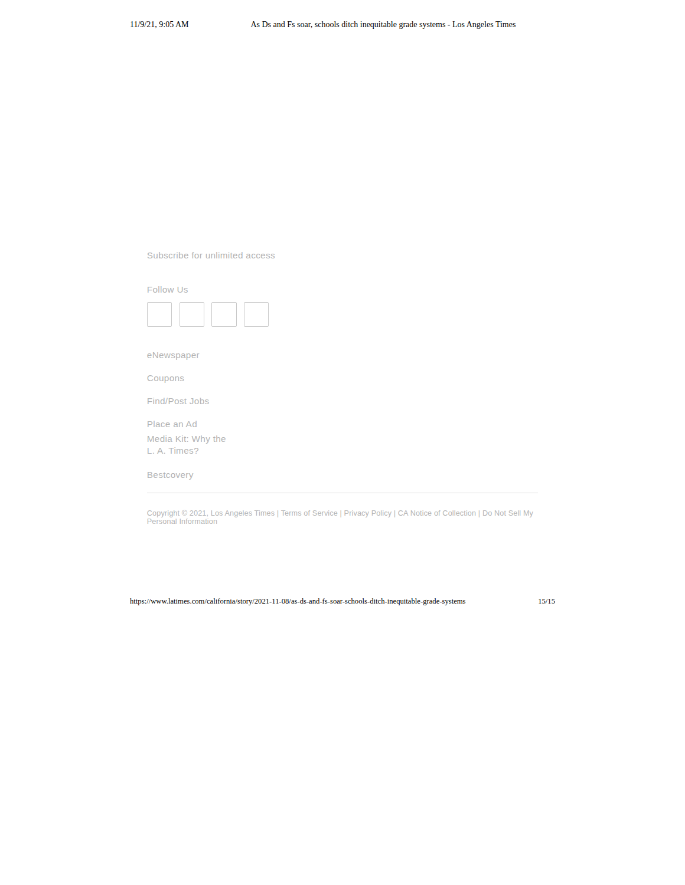11/9/21, 9:05 AM As Ds and Fs soar, schools ditch inequitable grade systems - Los Angeles Times
Subscribe for unlimited access
Follow Us
eNewspaper
Coupons
Find/Post Jobs
Place an Ad
Media Kit: Why the
L. A. Times?
Bestcovery
Copyright © 2021, Los Angeles Times | Terms of Service | Privacy Policy | CA Notice of Collection | Do Not Sell My Personal Information
https://www.latimes.com/california/story/2021-11-08/as-ds-and-fs-soar-schools-ditch-inequitable-grade-systems 15/15